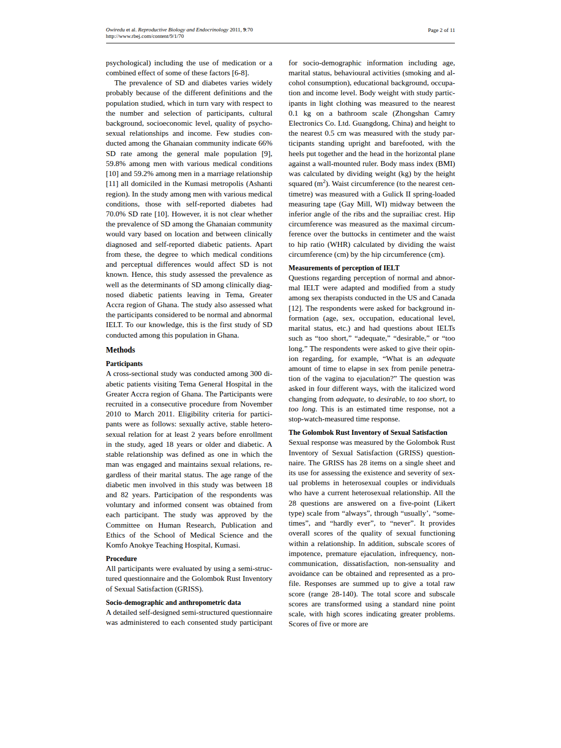Owiredu et al. Reproductive Biology and Endocrinology 2011, 9:70
http://www.rbej.com/content/9/1/70
Page 2 of 11
psychological) including the use of medication or a combined effect of some of these factors [6-8].
The prevalence of SD and diabetes varies widely probably because of the different definitions and the population studied, which in turn vary with respect to the number and selection of participants, cultural background, socioeconomic level, quality of psychosexual relationships and income. Few studies conducted among the Ghanaian community indicate 66% SD rate among the general male population [9], 59.8% among men with various medical conditions [10] and 59.2% among men in a marriage relationship [11] all domiciled in the Kumasi metropolis (Ashanti region). In the study among men with various medical conditions, those with self-reported diabetes had 70.0% SD rate [10]. However, it is not clear whether the prevalence of SD among the Ghanaian community would vary based on location and between clinically diagnosed and self-reported diabetic patients. Apart from these, the degree to which medical conditions and perceptual differences would affect SD is not known. Hence, this study assessed the prevalence as well as the determinants of SD among clinically diagnosed diabetic patients leaving in Tema, Greater Accra region of Ghana. The study also assessed what the participants considered to be normal and abnormal IELT. To our knowledge, this is the first study of SD conducted among this population in Ghana.
Methods
Participants
A cross-sectional study was conducted among 300 diabetic patients visiting Tema General Hospital in the Greater Accra region of Ghana. The Participants were recruited in a consecutive procedure from November 2010 to March 2011. Eligibility criteria for participants were as follows: sexually active, stable heterosexual relation for at least 2 years before enrollment in the study, aged 18 years or older and diabetic. A stable relationship was defined as one in which the man was engaged and maintains sexual relations, regardless of their marital status. The age range of the diabetic men involved in this study was between 18 and 82 years. Participation of the respondents was voluntary and informed consent was obtained from each participant. The study was approved by the Committee on Human Research, Publication and Ethics of the School of Medical Science and the Komfo Anokye Teaching Hospital, Kumasi.
Procedure
All participants were evaluated by using a semi-structured questionnaire and the Golombok Rust Inventory of Sexual Satisfaction (GRISS).
Socio-demographic and anthropometric data
A detailed self-designed semi-structured questionnaire was administered to each consented study participant for socio-demographic information including age, marital status, behavioural activities (smoking and alcohol consumption), educational background, occupation and income level. Body weight with study participants in light clothing was measured to the nearest 0.1 kg on a bathroom scale (Zhongshan Camry Electronics Co. Ltd. Guangdong, China) and height to the nearest 0.5 cm was measured with the study participants standing upright and barefooted, with the heels put together and the head in the horizontal plane against a wall-mounted ruler. Body mass index (BMI) was calculated by dividing weight (kg) by the height squared (m2). Waist circumference (to the nearest centimetre) was measured with a Gulick II spring-loaded measuring tape (Gay Mill, WI) midway between the inferior angle of the ribs and the suprailiac crest. Hip circumference was measured as the maximal circumference over the buttocks in centimeter and the waist to hip ratio (WHR) calculated by dividing the waist circumference (cm) by the hip circumference (cm).
Measurements of perception of IELT
Questions regarding perception of normal and abnormal IELT were adapted and modified from a study among sex therapists conducted in the US and Canada [12]. The respondents were asked for background information (age, sex, occupation, educational level, marital status, etc.) and had questions about IELTs such as “too short,” “adequate,” “desirable,” or “too long.” The respondents were asked to give their opinion regarding, for example, “What is an adequate amount of time to elapse in sex from penile penetration of the vagina to ejaculation?” The question was asked in four different ways, with the italicized word changing from adequate, to desirable, to too short, to too long. This is an estimated time response, not a stop-watch-measured time response.
The Golombok Rust Inventory of Sexual Satisfaction
Sexual response was measured by the Golombok Rust Inventory of Sexual Satisfaction (GRISS) questionnaire. The GRISS has 28 items on a single sheet and its use for assessing the existence and severity of sexual problems in heterosexual couples or individuals who have a current heterosexual relationship. All the 28 questions are answered on a five-point (Likert type) scale from “always”, through “usually’, “sometimes”, and “hardly ever”, to “never”. It provides overall scores of the quality of sexual functioning within a relationship. In addition, subscale scores of impotence, premature ejaculation, infrequency, non-communication, dissatisfaction, non-sensuality and avoidance can be obtained and represented as a profile. Responses are summed up to give a total raw score (range 28-140). The total score and subscale scores are transformed using a standard nine point scale, with high scores indicating greater problems. Scores of five or more are